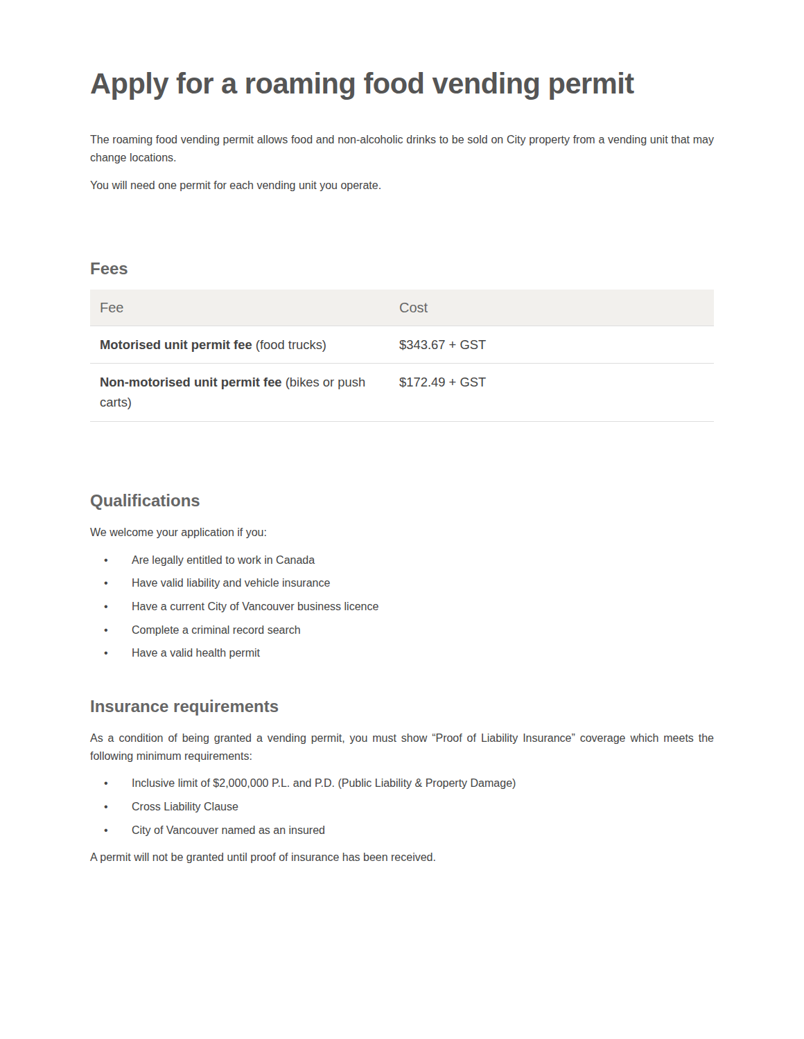Apply for a roaming food vending permit
The roaming food vending permit allows food and non-alcoholic drinks to be sold on City property from a vending unit that may change locations.
You will need one permit for each vending unit you operate.
Fees
| Fee | Cost |
| --- | --- |
| Motorised unit permit fee (food trucks) | $343.67 + GST |
| Non-motorised unit permit fee (bikes or push carts) | $172.49 + GST |
Qualifications
We welcome your application if you:
Are legally entitled to work in Canada
Have valid liability and vehicle insurance
Have a current City of Vancouver business licence
Complete a criminal record search
Have a valid health permit
Insurance requirements
As a condition of being granted a vending permit, you must show “Proof of Liability Insurance” coverage which meets the following minimum requirements:
Inclusive limit of $2,000,000 P.L. and P.D. (Public Liability & Property Damage)
Cross Liability Clause
City of Vancouver named as an insured
A permit will not be granted until proof of insurance has been received.